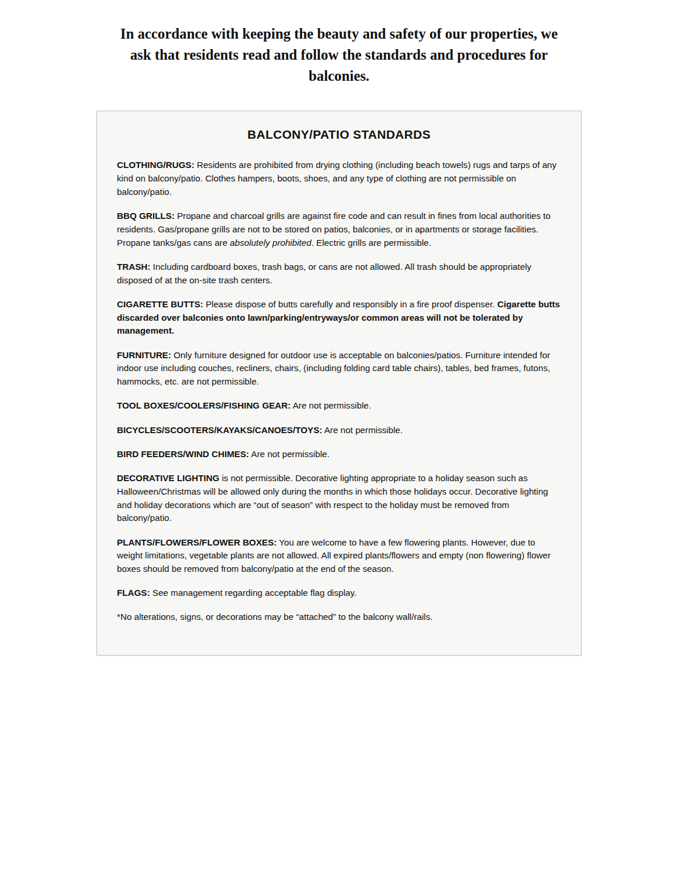In accordance with keeping the beauty and safety of our properties, we ask that residents read and follow the standards and procedures for balconies.
BALCONY/PATIO STANDARDS
CLOTHING/RUGS: Residents are prohibited from drying clothing (including beach towels) rugs and tarps of any kind on balcony/patio. Clothes hampers, boots, shoes, and any type of clothing are not permissible on balcony/patio.
BBQ GRILLS: Propane and charcoal grills are against fire code and can result in fines from local authorities to residents. Gas/propane grills are not to be stored on patios, balconies, or in apartments or storage facilities. Propane tanks/gas cans are absolutely prohibited. Electric grills are permissible.
TRASH: Including cardboard boxes, trash bags, or cans are not allowed. All trash should be appropriately disposed of at the on-site trash centers.
CIGARETTE BUTTS: Please dispose of butts carefully and responsibly in a fire proof dispenser. Cigarette butts discarded over balconies onto lawn/parking/entryways/or common areas will not be tolerated by management.
FURNITURE: Only furniture designed for outdoor use is acceptable on balconies/patios. Furniture intended for indoor use including couches, recliners, chairs, (including folding card table chairs), tables, bed frames, futons, hammocks, etc. are not permissible.
TOOL BOXES/COOLERS/FISHING GEAR: Are not permissible.
BICYCLES/SCOOTERS/KAYAKS/CANOES/TOYS: Are not permissible.
BIRD FEEDERS/WIND CHIMES: Are not permissible.
DECORATIVE LIGHTING is not permissible. Decorative lighting appropriate to a holiday season such as Halloween/Christmas will be allowed only during the months in which those holidays occur. Decorative lighting and holiday decorations which are “out of season” with respect to the holiday must be removed from balcony/patio.
PLANTS/FLOWERS/FLOWER BOXES: You are welcome to have a few flowering plants. However, due to weight limitations, vegetable plants are not allowed. All expired plants/flowers and empty (non flowering) flower boxes should be removed from balcony/patio at the end of the season.
FLAGS: See management regarding acceptable flag display.
*No alterations, signs, or decorations may be “attached” to the balcony wall/rails.